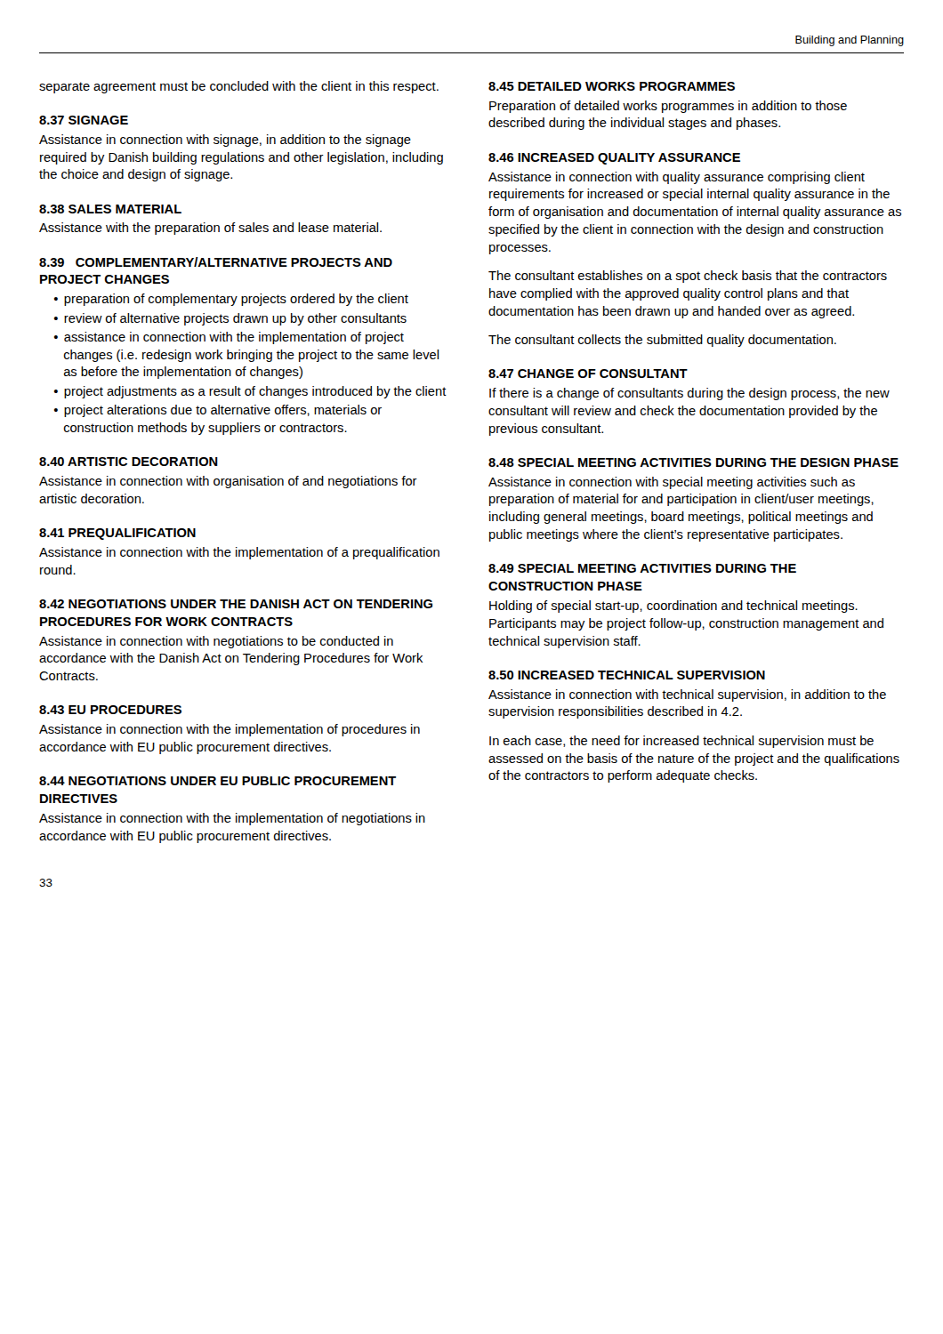Building and Planning
separate agreement must be concluded with the client in this respect.
8.37 Signage
Assistance in connection with signage, in addition to the signage required by Danish building regulations and other legislation, including the choice and design of signage.
8.38 Sales material
Assistance with the preparation of sales and lease material.
8.39 Complementary/alternative projects and project changes
preparation of complementary projects ordered by the client
review of alternative projects drawn up by other consultants
assistance in connection with the implementation of project changes (i.e. redesign work bringing the project to the same level as before the implementation of changes)
project adjustments as a result of changes introduced by the client
project alterations due to alternative offers, materials or construction methods by suppliers or contractors.
8.40 Artistic decoration
Assistance in connection with organisation of and negotiations for artistic decoration.
8.41 Prequalification
Assistance in connection with the implementation of a prequalification round.
8.42 Negotiations under the Danish Act on Tendering Procedures for Work Contracts
Assistance in connection with negotiations to be conducted in accordance with the Danish Act on Tendering Procedures for Work Contracts.
8.43 EU procedures
Assistance in connection with the implementation of procedures in accordance with EU public procurement directives.
8.44 Negotiations under EU public procurement directives
Assistance in connection with the implementation of negotiations in accordance with EU public procurement directives.
8.45 Detailed works programmes
Preparation of detailed works programmes in addition to those described during the individual stages and phases.
8.46 Increased quality assurance
Assistance in connection with quality assurance comprising client requirements for increased or special internal quality assurance in the form of organisation and documentation of internal quality assurance as specified by the client in connection with the design and construction processes.
The consultant establishes on a spot check basis that the contractors have complied with the approved quality control plans and that documentation has been drawn up and handed over as agreed.
The consultant collects the submitted quality documentation.
8.47 Change of consultant
If there is a change of consultants during the design process, the new consultant will review and check the documentation provided by the previous consultant.
8.48 Special meeting activities during the design phase
Assistance in connection with special meeting activities such as preparation of material for and participation in client/user meetings, including general meetings, board meetings, political meetings and public meetings where the client’s representative participates.
8.49 Special meeting activities during the construction phase
Holding of special start-up, coordination and technical meetings.
Participants may be project follow-up, construction management and technical supervision staff.
8.50 Increased technical supervision
Assistance in connection with technical supervision, in addition to the supervision responsibilities described in 4.2.
In each case, the need for increased technical supervision must be assessed on the basis of the nature of the project and the qualifications of the contractors to perform adequate checks.
33